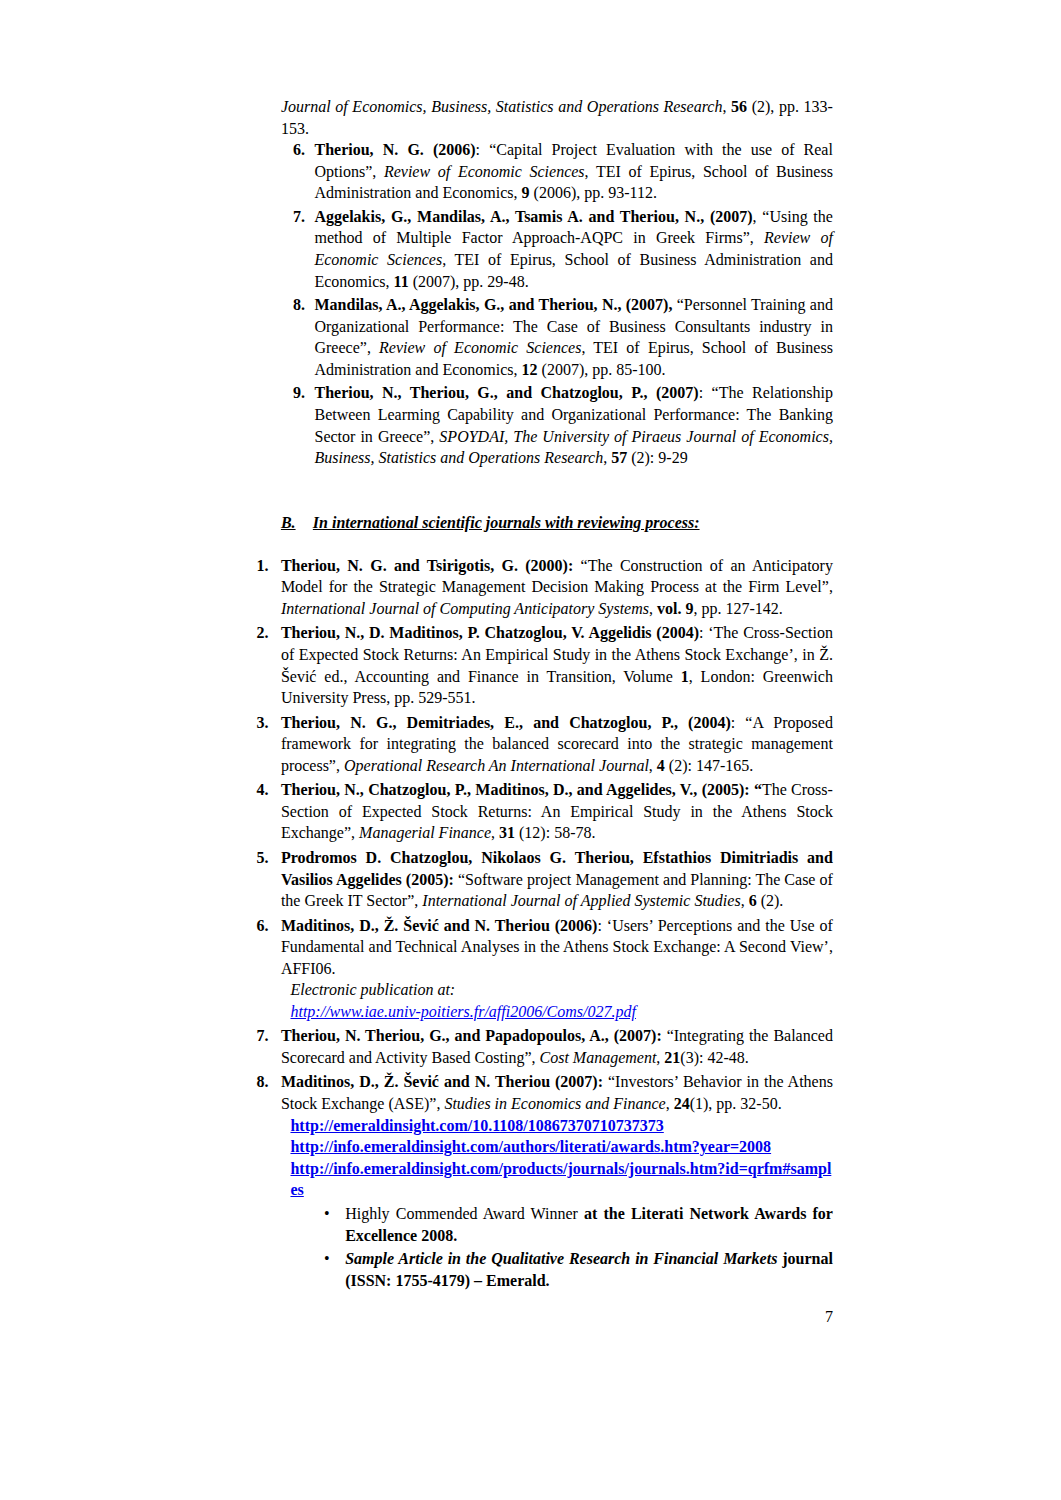Journal of Economics, Business, Statistics and Operations Research, 56 (2), pp. 133-153.
Theriou, N. G. (2006): “Capital Project Evaluation with the use of Real Options”, Review of Economic Sciences, TEI of Epirus, School of Business Administration and Economics, 9 (2006), pp. 93-112.
Aggelakis, G., Mandilas, A., Tsamis A. and Theriou, N., (2007), “Using the method of Multiple Factor Approach-AQPC in Greek Firms”, Review of Economic Sciences, TEI of Epirus, School of Business Administration and Economics, 11 (2007), pp. 29-48.
Mandilas, A., Aggelakis, G., and Theriou, N., (2007), “Personnel Training and Organizational Performance: The Case of Business Consultants industry in Greece”, Review of Economic Sciences, TEI of Epirus, School of Business Administration and Economics, 12 (2007), pp. 85-100.
Theriou, N., Theriou, G., and Chatzoglou, P., (2007): “The Relationship Between Learming Capability and Organizational Performance: The Banking Sector in Greece”, SPOYDAI, The University of Piraeus Journal of Economics, Business, Statistics and Operations Research, 57 (2): 9-29
B. In international scientific journals with reviewing process:
Theriou, N. G. and Tsirigotis, G. (2000): “The Construction of an Anticipatory Model for the Strategic Management Decision Making Process at the Firm Level”, International Journal of Computing Anticipatory Systems, vol. 9, pp. 127-142.
Theriou, N., D. Maditinos, P. Chatzoglou, V. Aggelidis (2004): ‘The Cross-Section of Expected Stock Returns: An Empirical Study in the Athens Stock Exchange’, in Ž. Šević ed., Accounting and Finance in Transition, Volume 1, London: Greenwich University Press, pp. 529-551.
Theriou, N. G., Demitriades, E., and Chatzoglou, P., (2004): “A Proposed framework for integrating the balanced scorecard into the strategic management process”, Operational Research An International Journal, 4 (2): 147-165.
Theriou, N., Chatzoglou, P., Maditinos, D., and Aggelides, V., (2005): “The Cross-Section of Expected Stock Returns: An Empirical Study in the Athens Stock Exchange”, Managerial Finance, 31 (12): 58-78.
Prodromos D. Chatzoglou, Nikolaos G. Theriou, Efstathios Dimitriadis and Vasilios Aggelides (2005): “Software project Management and Planning: The Case of the Greek IT Sector”, International Journal of Applied Systemic Studies, 6 (2).
Maditinos, D., Ž. Šević and N. Theriou (2006): ‘Users’ Perceptions and the Use of Fundamental and Technical Analyses in the Athens Stock Exchange: A Second View’, AFFI06.
Electronic publication at:
http://www.iae.univ-poitiers.fr/affi2006/Coms/027.pdf
Theriou, N. Theriou, G., and Papadopoulos, A., (2007): “Integrating the Balanced Scorecard and Activity Based Costing”, Cost Management, 21(3): 42-48.
Maditinos, D., Ž. Šević and N. Theriou (2007): “Investors’ Behavior in the Athens Stock Exchange (ASE)”, Studies in Economics and Finance, 24(1), pp. 32-50.
http://emeraldinsight.com/10.1108/10867370710737373
http://info.emeraldinsight.com/authors/literati/awards.htm?year=2008
http://info.emeraldinsight.com/products/journals/journals.htm?id=qrfm#samples
Highly Commended Award Winner at the Literati Network Awards for Excellence 2008.
Sample Article in the Qualitative Research in Financial Markets journal (ISSN: 1755-4179) – Emerald.
7